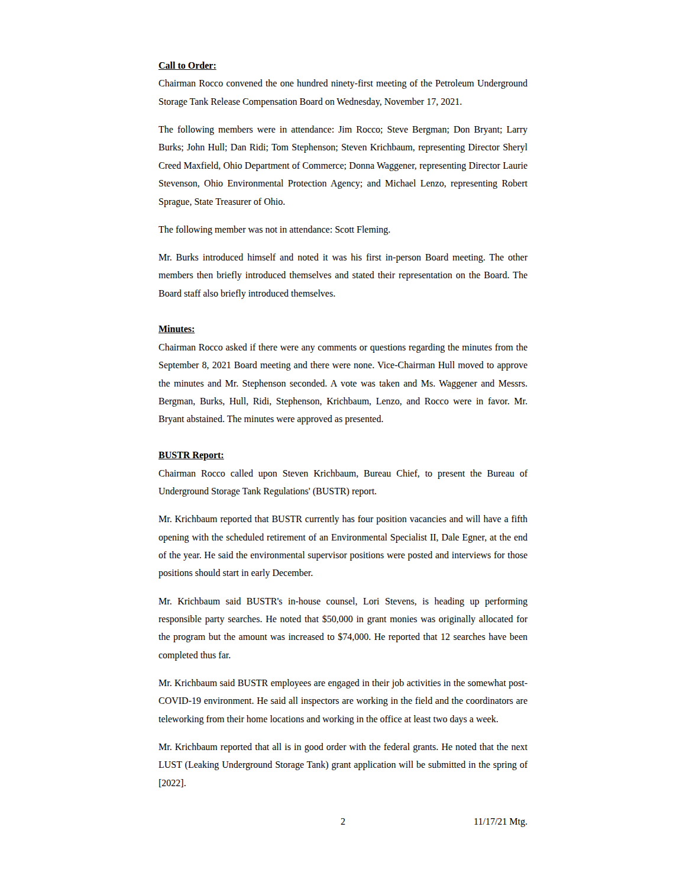Call to Order:
Chairman Rocco convened the one hundred ninety-first meeting of the Petroleum Underground Storage Tank Release Compensation Board on Wednesday, November 17, 2021.
The following members were in attendance: Jim Rocco; Steve Bergman; Don Bryant; Larry Burks; John Hull; Dan Ridi; Tom Stephenson; Steven Krichbaum, representing Director Sheryl Creed Maxfield, Ohio Department of Commerce; Donna Waggener, representing Director Laurie Stevenson, Ohio Environmental Protection Agency; and Michael Lenzo, representing Robert Sprague, State Treasurer of Ohio.
The following member was not in attendance: Scott Fleming.
Mr. Burks introduced himself and noted it was his first in-person Board meeting. The other members then briefly introduced themselves and stated their representation on the Board. The Board staff also briefly introduced themselves.
Minutes:
Chairman Rocco asked if there were any comments or questions regarding the minutes from the September 8, 2021 Board meeting and there were none. Vice-Chairman Hull moved to approve the minutes and Mr. Stephenson seconded. A vote was taken and Ms. Waggener and Messrs. Bergman, Burks, Hull, Ridi, Stephenson, Krichbaum, Lenzo, and Rocco were in favor. Mr. Bryant abstained. The minutes were approved as presented.
BUSTR Report:
Chairman Rocco called upon Steven Krichbaum, Bureau Chief, to present the Bureau of Underground Storage Tank Regulations' (BUSTR) report.
Mr. Krichbaum reported that BUSTR currently has four position vacancies and will have a fifth opening with the scheduled retirement of an Environmental Specialist II, Dale Egner, at the end of the year. He said the environmental supervisor positions were posted and interviews for those positions should start in early December.
Mr. Krichbaum said BUSTR's in-house counsel, Lori Stevens, is heading up performing responsible party searches. He noted that $50,000 in grant monies was originally allocated for the program but the amount was increased to $74,000. He reported that 12 searches have been completed thus far.
Mr. Krichbaum said BUSTR employees are engaged in their job activities in the somewhat post-COVID-19 environment. He said all inspectors are working in the field and the coordinators are teleworking from their home locations and working in the office at least two days a week.
Mr. Krichbaum reported that all is in good order with the federal grants. He noted that the next LUST (Leaking Underground Storage Tank) grant application will be submitted in the spring of [2022].
2 11/17/21 Mtg.